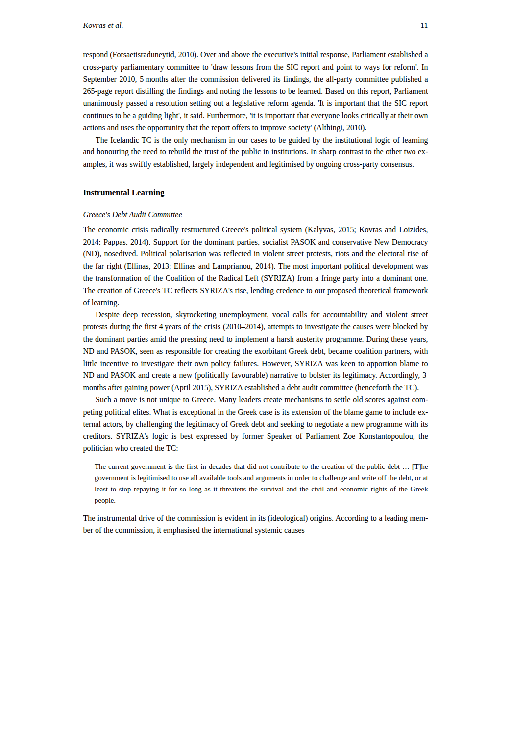Kovras et al. 11
respond (Forsaetisraduneytid, 2010). Over and above the executive's initial response, Parliament established a cross-party parliamentary committee to 'draw lessons from the SIC report and point to ways for reform'. In September 2010, 5 months after the commission delivered its findings, the all-party committee published a 265-page report distilling the findings and noting the lessons to be learned. Based on this report, Parliament unanimously passed a resolution setting out a legislative reform agenda. 'It is important that the SIC report continues to be a guiding light', it said. Furthermore, 'it is important that everyone looks critically at their own actions and uses the opportunity that the report offers to improve society' (Althingi, 2010).
The Icelandic TC is the only mechanism in our cases to be guided by the institutional logic of learning and honouring the need to rebuild the trust of the public in institutions. In sharp contrast to the other two examples, it was swiftly established, largely independent and legitimised by ongoing cross-party consensus.
Instrumental Learning
Greece's Debt Audit Committee
The economic crisis radically restructured Greece's political system (Kalyvas, 2015; Kovras and Loizides, 2014; Pappas, 2014). Support for the dominant parties, socialist PASOK and conservative New Democracy (ND), nosedived. Political polarisation was reflected in violent street protests, riots and the electoral rise of the far right (Ellinas, 2013; Ellinas and Lamprianou, 2014). The most important political development was the transformation of the Coalition of the Radical Left (SYRIZA) from a fringe party into a dominant one. The creation of Greece's TC reflects SYRIZA's rise, lending credence to our proposed theoretical framework of learning.
Despite deep recession, skyrocketing unemployment, vocal calls for accountability and violent street protests during the first 4 years of the crisis (2010–2014), attempts to investigate the causes were blocked by the dominant parties amid the pressing need to implement a harsh austerity programme. During these years, ND and PASOK, seen as responsible for creating the exorbitant Greek debt, became coalition partners, with little incentive to investigate their own policy failures. However, SYRIZA was keen to apportion blame to ND and PASOK and create a new (politically favourable) narrative to bolster its legitimacy. Accordingly, 3 months after gaining power (April 2015), SYRIZA established a debt audit committee (henceforth the TC).
Such a move is not unique to Greece. Many leaders create mechanisms to settle old scores against competing political elites. What is exceptional in the Greek case is its extension of the blame game to include external actors, by challenging the legitimacy of Greek debt and seeking to negotiate a new programme with its creditors. SYRIZA's logic is best expressed by former Speaker of Parliament Zoe Konstantopoulou, the politician who created the TC:
The current government is the first in decades that did not contribute to the creation of the public debt … [T]he government is legitimised to use all available tools and arguments in order to challenge and write off the debt, or at least to stop repaying it for so long as it threatens the survival and the civil and economic rights of the Greek people.
The instrumental drive of the commission is evident in its (ideological) origins. According to a leading member of the commission, it emphasised the international systemic causes